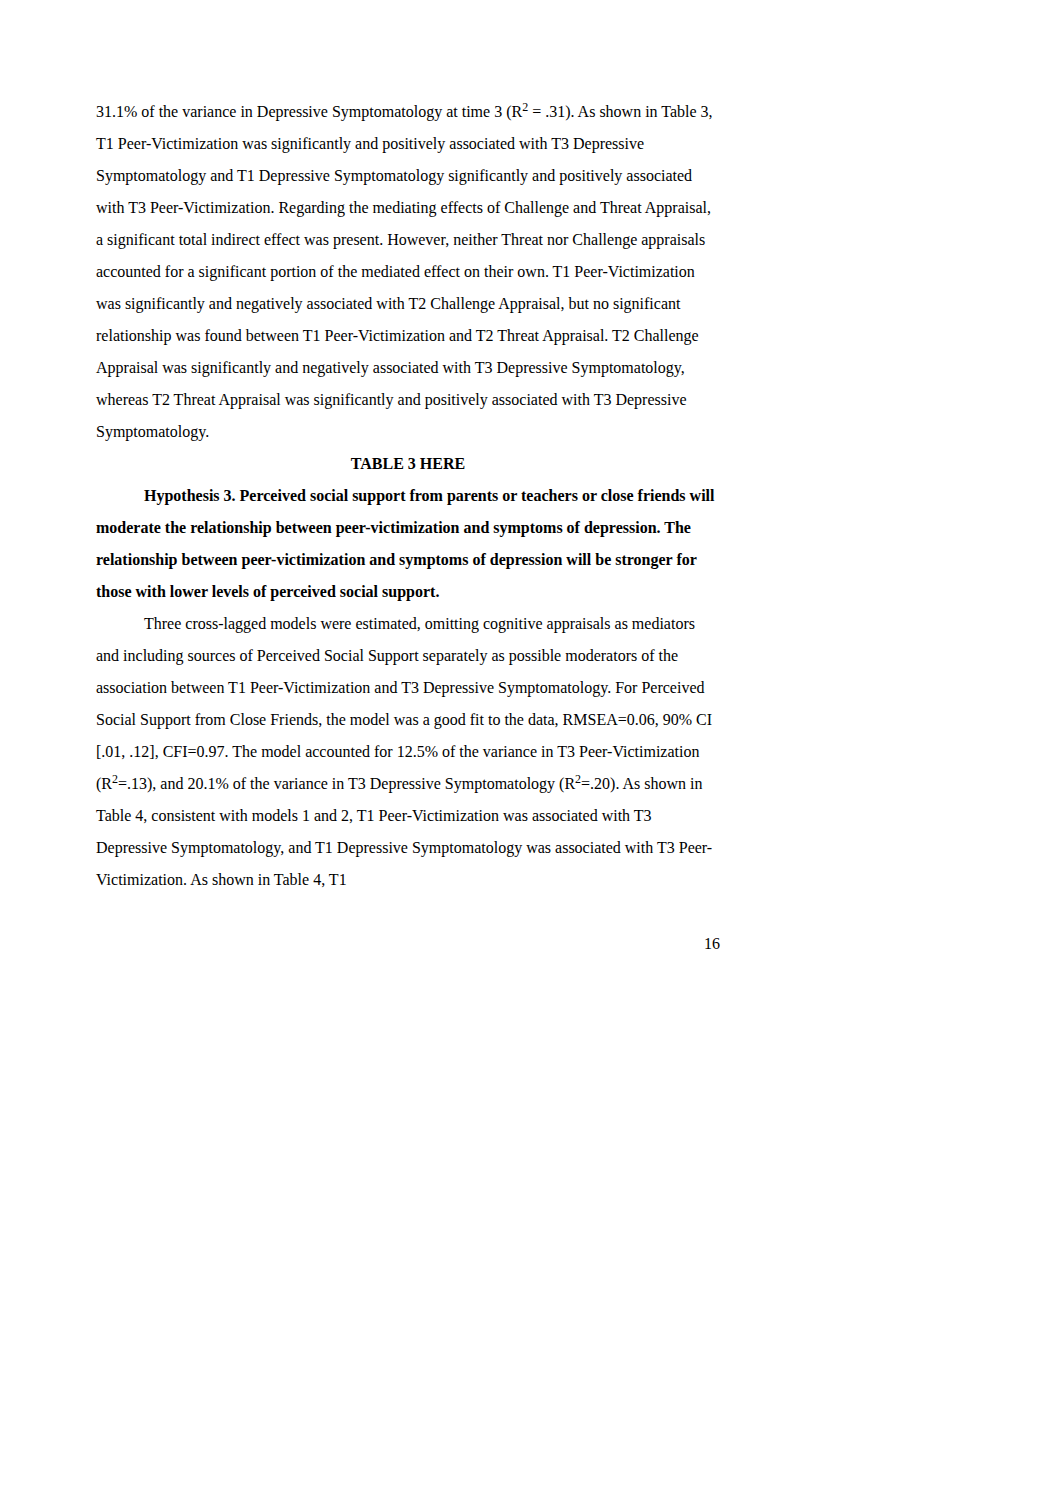31.1% of the variance in Depressive Symptomatology at time 3 (R2 = .31). As shown in Table 3, T1 Peer-Victimization was significantly and positively associated with T3 Depressive Symptomatology and T1 Depressive Symptomatology significantly and positively associated with T3 Peer-Victimization. Regarding the mediating effects of Challenge and Threat Appraisal, a significant total indirect effect was present. However, neither Threat nor Challenge appraisals accounted for a significant portion of the mediated effect on their own. T1 Peer-Victimization was significantly and negatively associated with T2 Challenge Appraisal, but no significant relationship was found between T1 Peer-Victimization and T2 Threat Appraisal. T2 Challenge Appraisal was significantly and negatively associated with T3 Depressive Symptomatology, whereas T2 Threat Appraisal was significantly and positively associated with T3 Depressive Symptomatology.
TABLE 3 HERE
Hypothesis 3. Perceived social support from parents or teachers or close friends will moderate the relationship between peer-victimization and symptoms of depression. The relationship between peer-victimization and symptoms of depression will be stronger for those with lower levels of perceived social support.
Three cross-lagged models were estimated, omitting cognitive appraisals as mediators and including sources of Perceived Social Support separately as possible moderators of the association between T1 Peer-Victimization and T3 Depressive Symptomatology. For Perceived Social Support from Close Friends, the model was a good fit to the data, RMSEA=0.06, 90% CI [.01, .12], CFI=0.97. The model accounted for 12.5% of the variance in T3 Peer-Victimization (R2=.13), and 20.1% of the variance in T3 Depressive Symptomatology (R2=.20). As shown in Table 4, consistent with models 1 and 2, T1 Peer-Victimization was associated with T3 Depressive Symptomatology, and T1 Depressive Symptomatology was associated with T3 Peer-Victimization. As shown in Table 4, T1
16